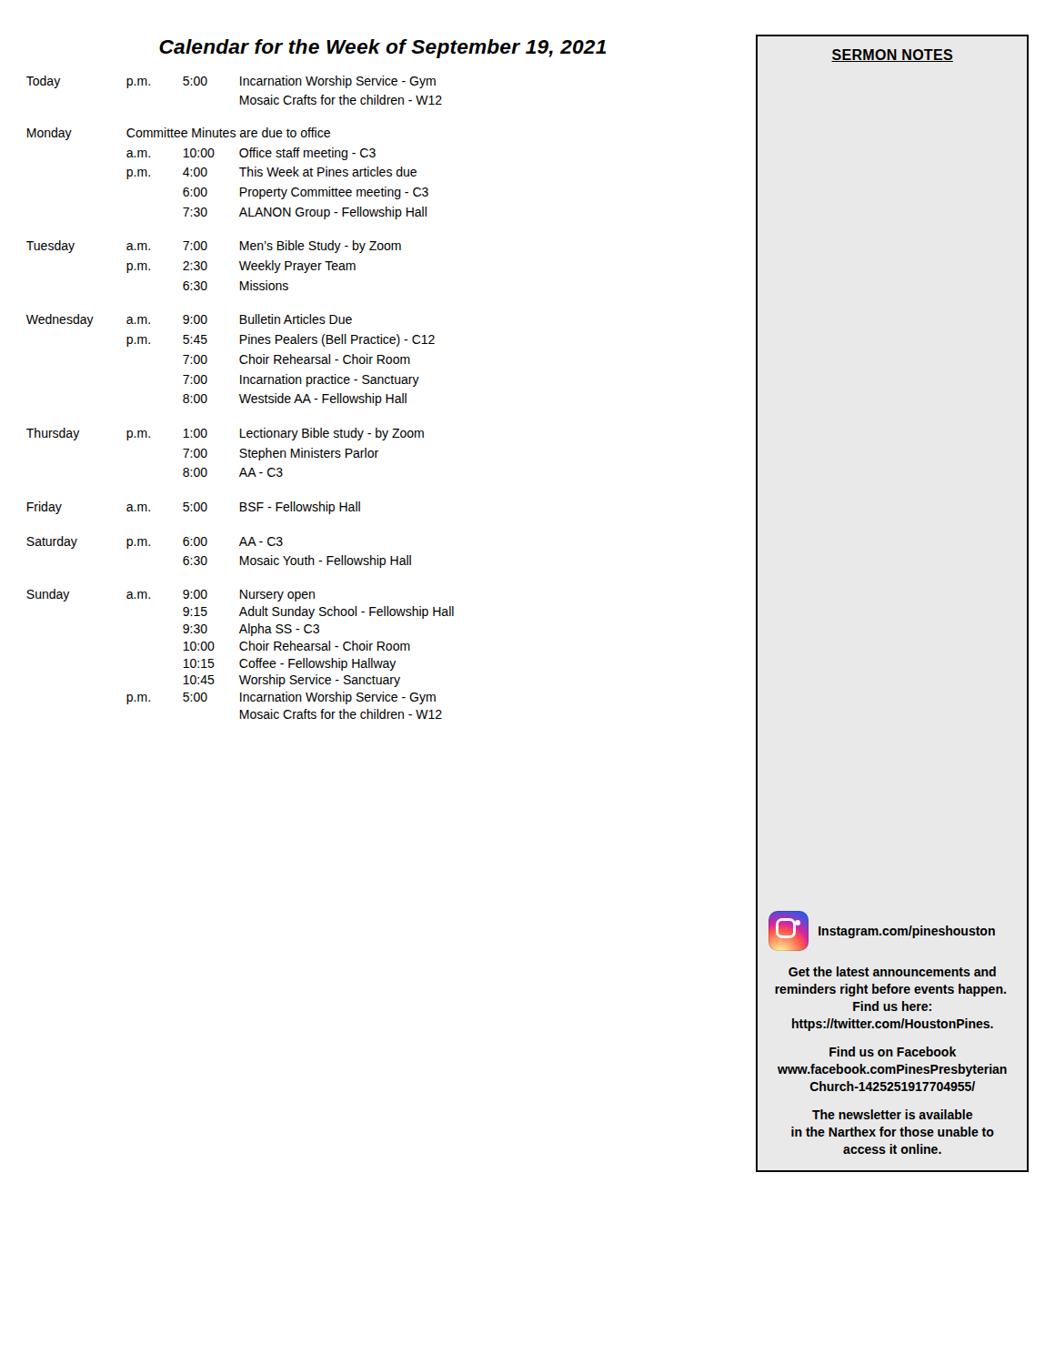Calendar for the Week of September 19, 2021
| Today | p.m. | 5:00 | Incarnation Worship Service - Gym |
| | | | Mosaic Crafts for the children - W12 |
| Monday | Committee Minutes are due to office |
| | a.m. | 10:00 | Office staff meeting - C3 |
| | p.m. | 4:00 | This Week at Pines articles due |
| | | 6:00 | Property Committee meeting - C3 |
| | | 7:30 | ALANON Group - Fellowship Hall |
| Tuesday | a.m. | 7:00 | Men’s Bible Study - by Zoom |
| | p.m. | 2:30 | Weekly Prayer Team |
| | | 6:30 | Missions |
| Wednesday | a.m. | 9:00 | Bulletin Articles Due |
| | p.m. | 5:45 | Pines Pealers (Bell Practice) - C12 |
| | | 7:00 | Choir Rehearsal - Choir Room |
| | | 7:00 | Incarnation practice - Sanctuary |
| | | 8:00 | Westside AA - Fellowship Hall |
| Thursday | p.m. | 1:00 | Lectionary Bible study - by Zoom |
| | | 7:00 | Stephen Ministers Parlor |
| | | 8:00 | AA - C3 |
| Friday | a.m. | 5:00 | BSF - Fellowship Hall |
| Saturday | p.m. | 6:00 | AA - C3 |
| | | 6:30 | Mosaic Youth - Fellowship Hall |
| Sunday | a.m. | 9:00 | Nursery open |
| | | 9:15 | Adult Sunday School - Fellowship Hall |
| | | 9:30 | Alpha SS - C3 |
| | | 10:00 | Choir Rehearsal - Choir Room |
| | | 10:15 | Coffee - Fellowship Hallway |
| | | 10:45 | Worship Service - Sanctuary |
| | p.m. | 5:00 | Incarnation Worship Service - Gym |
| | | | Mosaic Crafts for the children - W12 |
SERMON NOTES
Instagram.com/pineshouston
Get the latest announcements and reminders right before events happen. Find us here:
https://twitter.com/HoustonPines.
Find us on Facebook
www.facebook.com PinesPresbyterian Church-1425251917704955/
The newsletter is available
in the Narthex for those unable to access it online.